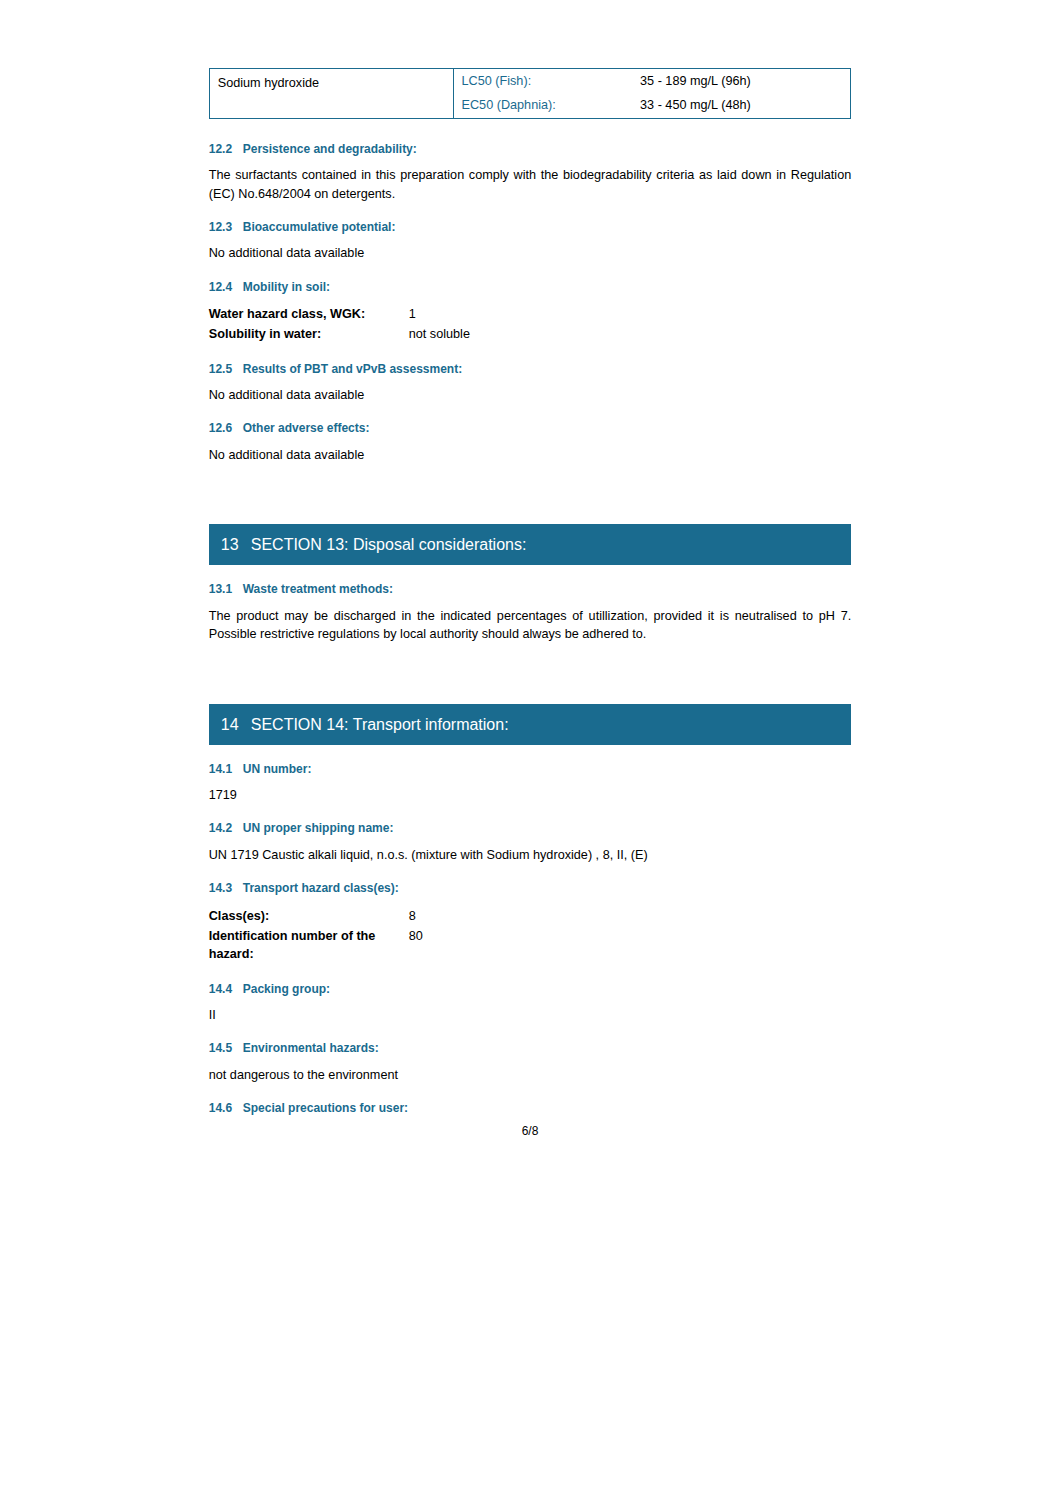| Sodium hydroxide | / LC50 (Fish): / 35 - 189 mg/L (96h) / / EC50 (Daphnia): / 33 - 450 mg/L (48h) / |
12.2 Persistence and degradability:
The surfactants contained in this preparation comply with the biodegradability criteria as laid down in Regulation (EC) No.648/2004 on detergents.
12.3 Bioaccumulative potential:
No additional data available
12.4 Mobility in soil:
| Water hazard class, WGK: | 1 |
| Solubility in water: | not soluble |
12.5 Results of PBT and vPvB assessment:
No additional data available
12.6 Other adverse effects:
No additional data available
13 SECTION 13: Disposal considerations:
13.1 Waste treatment methods:
The product may be discharged in the indicated percentages of utillization, provided it is neutralised to pH 7. Possible restrictive regulations by local authority should always be adhered to.
14 SECTION 14: Transport information:
14.1 UN number:
1719
14.2 UN proper shipping name:
UN 1719 Caustic alkali liquid, n.o.s. (mixture with Sodium hydroxide) , 8, II, (E)
14.3 Transport hazard class(es):
| Class(es): | 8 |
| Identification number of the hazard: | 80 |
14.4 Packing group:
II
14.5 Environmental hazards:
not dangerous to the environment
14.6 Special precautions for user:
6/8